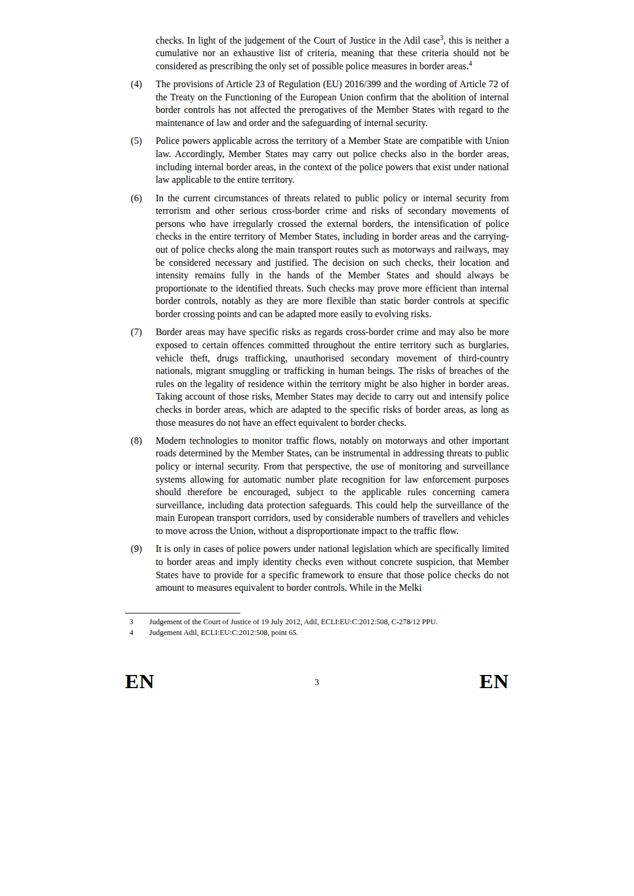checks. In light of the judgement of the Court of Justice in the Adil case3, this is neither a cumulative nor an exhaustive list of criteria, meaning that these criteria should not be considered as prescribing the only set of possible police measures in border areas.4
(4)
The provisions of Article 23 of Regulation (EU) 2016/399 and the wording of Article 72 of the Treaty on the Functioning of the European Union confirm that the abolition of internal border controls has not affected the prerogatives of the Member States with regard to the maintenance of law and order and the safeguarding of internal security.
(5)
Police powers applicable across the territory of a Member State are compatible with Union law. Accordingly, Member States may carry out police checks also in the border areas, including internal border areas, in the context of the police powers that exist under national law applicable to the entire territory.
(6)
In the current circumstances of threats related to public policy or internal security from terrorism and other serious cross-border crime and risks of secondary movements of persons who have irregularly crossed the external borders, the intensification of police checks in the entire territory of Member States, including in border areas and the carrying-out of police checks along the main transport routes such as motorways and railways, may be considered necessary and justified. The decision on such checks, their location and intensity remains fully in the hands of the Member States and should always be proportionate to the identified threats. Such checks may prove more efficient than internal border controls, notably as they are more flexible than static border controls at specific border crossing points and can be adapted more easily to evolving risks.
(7)
Border areas may have specific risks as regards cross-border crime and may also be more exposed to certain offences committed throughout the entire territory such as burglaries, vehicle theft, drugs trafficking, unauthorised secondary movement of third-country nationals, migrant smuggling or trafficking in human beings. The risks of breaches of the rules on the legality of residence within the territory might be also higher in border areas. Taking account of those risks, Member States may decide to carry out and intensify police checks in border areas, which are adapted to the specific risks of border areas, as long as those measures do not have an effect equivalent to border checks.
(8)
Modern technologies to monitor traffic flows, notably on motorways and other important roads determined by the Member States, can be instrumental in addressing threats to public policy or internal security. From that perspective, the use of monitoring and surveillance systems allowing for automatic number plate recognition for law enforcement purposes should therefore be encouraged, subject to the applicable rules concerning camera surveillance, including data protection safeguards. This could help the surveillance of the main European transport corridors, used by considerable numbers of travellers and vehicles to move across the Union, without a disproportionate impact to the traffic flow.
(9)
It is only in cases of police powers under national legislation which are specifically limited to border areas and imply identity checks even without concrete suspicion, that Member States have to provide for a specific framework to ensure that those police checks do not amount to measures equivalent to border controls. While in the Melki
3
Judgement of the Court of Justice of 19 July 2012, Adil, ECLI:EU:C:2012:508, C-278/12 PPU.
4
Judgement Adil, ECLI:EU:C:2012:508, point 65.
EN
3
EN